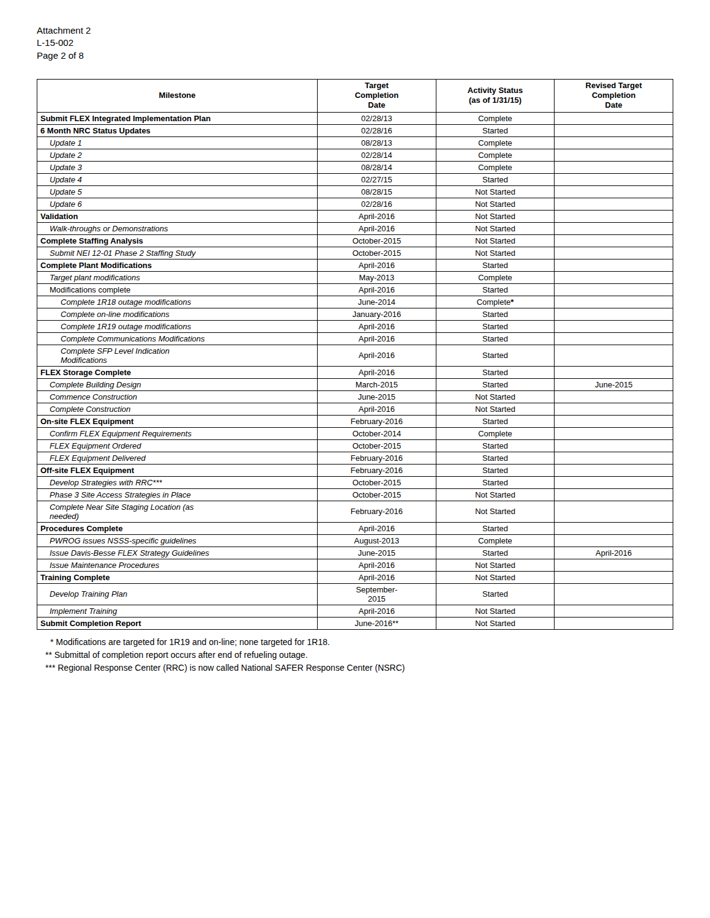Attachment 2
L-15-002
Page 2 of 8
| Milestone | Target Completion Date | Activity Status (as of 1/31/15) | Revised Target Completion Date |
| --- | --- | --- | --- |
| Submit FLEX Integrated Implementation Plan | 02/28/13 | Complete | |
| 6 Month NRC Status Updates | 02/28/16 | Started | |
| Update 1 | 08/28/13 | Complete | |
| Update 2 | 02/28/14 | Complete | |
| Update 3 | 08/28/14 | Complete | |
| Update 4 | 02/27/15 | Started | |
| Update 5 | 08/28/15 | Not Started | |
| Update 6 | 02/28/16 | Not Started | |
| Validation | April-2016 | Not Started | |
| Walk-throughs or Demonstrations | April-2016 | Not Started | |
| Complete Staffing Analysis | October-2015 | Not Started | |
| Submit NEI 12-01 Phase 2 Staffing Study | October-2015 | Not Started | |
| Complete Plant Modifications | April-2016 | Started | |
| Target plant modifications | May-2013 | Complete | |
| Modifications complete | April-2016 | Started | |
| Complete 1R18 outage modifications | June-2014 | Complete * | |
| Complete on-line modifications | January-2016 | Started | |
| Complete 1R19 outage modifications | April-2016 | Started | |
| Complete Communications Modifications | April-2016 | Started | |
| Complete SFP Level Indication Modifications | April-2016 | Started | |
| FLEX Storage Complete | April-2016 | Started | |
| Complete Building Design | March-2015 | Started | June-2015 |
| Commence Construction | June-2015 | Not Started | |
| Complete Construction | April-2016 | Not Started | |
| On-site FLEX Equipment | February-2016 | Started | |
| Confirm FLEX Equipment Requirements | October-2014 | Complete | |
| FLEX Equipment Ordered | October-2015 | Started | |
| FLEX Equipment Delivered | February-2016 | Started | |
| Off-site FLEX Equipment | February-2016 | Started | |
| Develop Strategies with RRC*** | October-2015 | Started | |
| Phase 3 Site Access Strategies in Place | October-2015 | Not Started | |
| Complete Near Site Staging Location (as needed) | February-2016 | Not Started | |
| Procedures Complete | April-2016 | Started | |
| PWROG issues NSSS-specific guidelines | August-2013 | Complete | |
| Issue Davis-Besse FLEX Strategy Guidelines | June-2015 | Started | April-2016 |
| Issue Maintenance Procedures | April-2016 | Not Started | |
| Training Complete | April-2016 | Not Started | |
| Develop Training Plan | September- 2015 | Started | |
| Implement Training | April-2016 | Not Started | |
| Submit Completion Report | June-2016** | Not Started | |
* Modifications are targeted for 1R19 and on-line; none targeted for 1R18.
** Submittal of completion report occurs after end of refueling outage.
*** Regional Response Center (RRC) is now called National SAFER Response Center (NSRC)